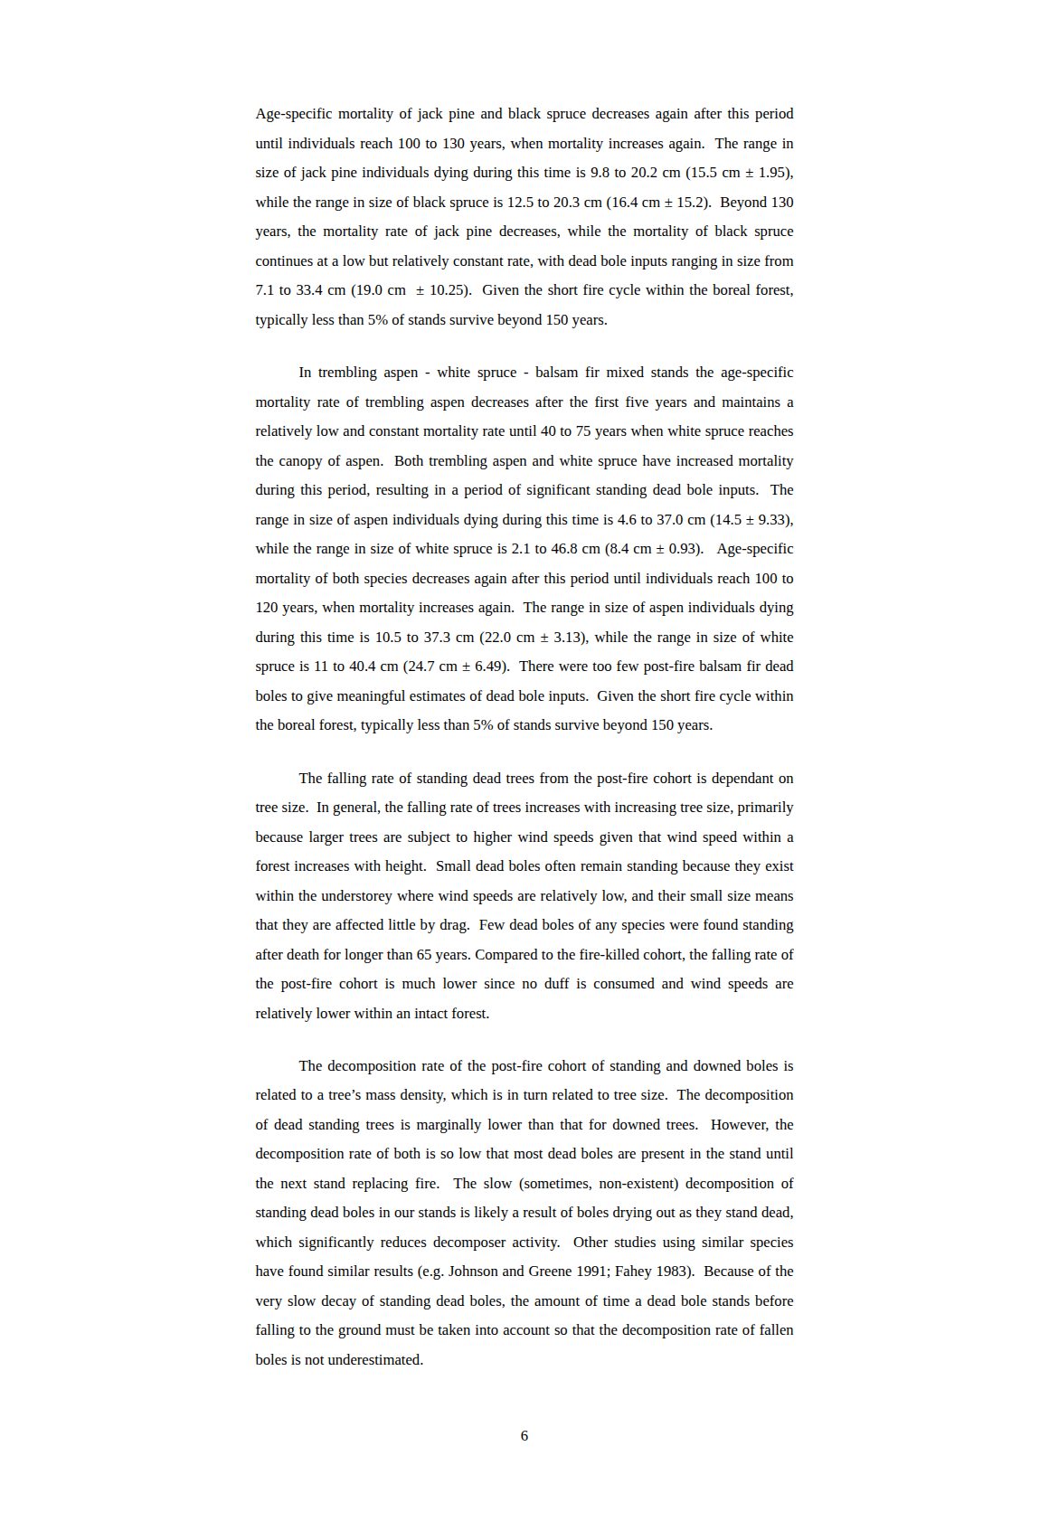Age-specific mortality of jack pine and black spruce decreases again after this period until individuals reach 100 to 130 years, when mortality increases again. The range in size of jack pine individuals dying during this time is 9.8 to 20.2 cm (15.5 cm ± 1.95), while the range in size of black spruce is 12.5 to 20.3 cm (16.4 cm ± 15.2). Beyond 130 years, the mortality rate of jack pine decreases, while the mortality of black spruce continues at a low but relatively constant rate, with dead bole inputs ranging in size from 7.1 to 33.4 cm (19.0 cm ± 10.25). Given the short fire cycle within the boreal forest, typically less than 5% of stands survive beyond 150 years.
In trembling aspen - white spruce - balsam fir mixed stands the age-specific mortality rate of trembling aspen decreases after the first five years and maintains a relatively low and constant mortality rate until 40 to 75 years when white spruce reaches the canopy of aspen. Both trembling aspen and white spruce have increased mortality during this period, resulting in a period of significant standing dead bole inputs. The range in size of aspen individuals dying during this time is 4.6 to 37.0 cm (14.5 ± 9.33), while the range in size of white spruce is 2.1 to 46.8 cm (8.4 cm ± 0.93). Age-specific mortality of both species decreases again after this period until individuals reach 100 to 120 years, when mortality increases again. The range in size of aspen individuals dying during this time is 10.5 to 37.3 cm (22.0 cm ± 3.13), while the range in size of white spruce is 11 to 40.4 cm (24.7 cm ± 6.49). There were too few post-fire balsam fir dead boles to give meaningful estimates of dead bole inputs. Given the short fire cycle within the boreal forest, typically less than 5% of stands survive beyond 150 years.
The falling rate of standing dead trees from the post-fire cohort is dependant on tree size. In general, the falling rate of trees increases with increasing tree size, primarily because larger trees are subject to higher wind speeds given that wind speed within a forest increases with height. Small dead boles often remain standing because they exist within the understorey where wind speeds are relatively low, and their small size means that they are affected little by drag. Few dead boles of any species were found standing after death for longer than 65 years. Compared to the fire-killed cohort, the falling rate of the post-fire cohort is much lower since no duff is consumed and wind speeds are relatively lower within an intact forest.
The decomposition rate of the post-fire cohort of standing and downed boles is related to a tree’s mass density, which is in turn related to tree size. The decomposition of dead standing trees is marginally lower than that for downed trees. However, the decomposition rate of both is so low that most dead boles are present in the stand until the next stand replacing fire. The slow (sometimes, non-existent) decomposition of standing dead boles in our stands is likely a result of boles drying out as they stand dead, which significantly reduces decomposer activity. Other studies using similar species have found similar results (e.g. Johnson and Greene 1991; Fahey 1983). Because of the very slow decay of standing dead boles, the amount of time a dead bole stands before falling to the ground must be taken into account so that the decomposition rate of fallen boles is not underestimated.
6